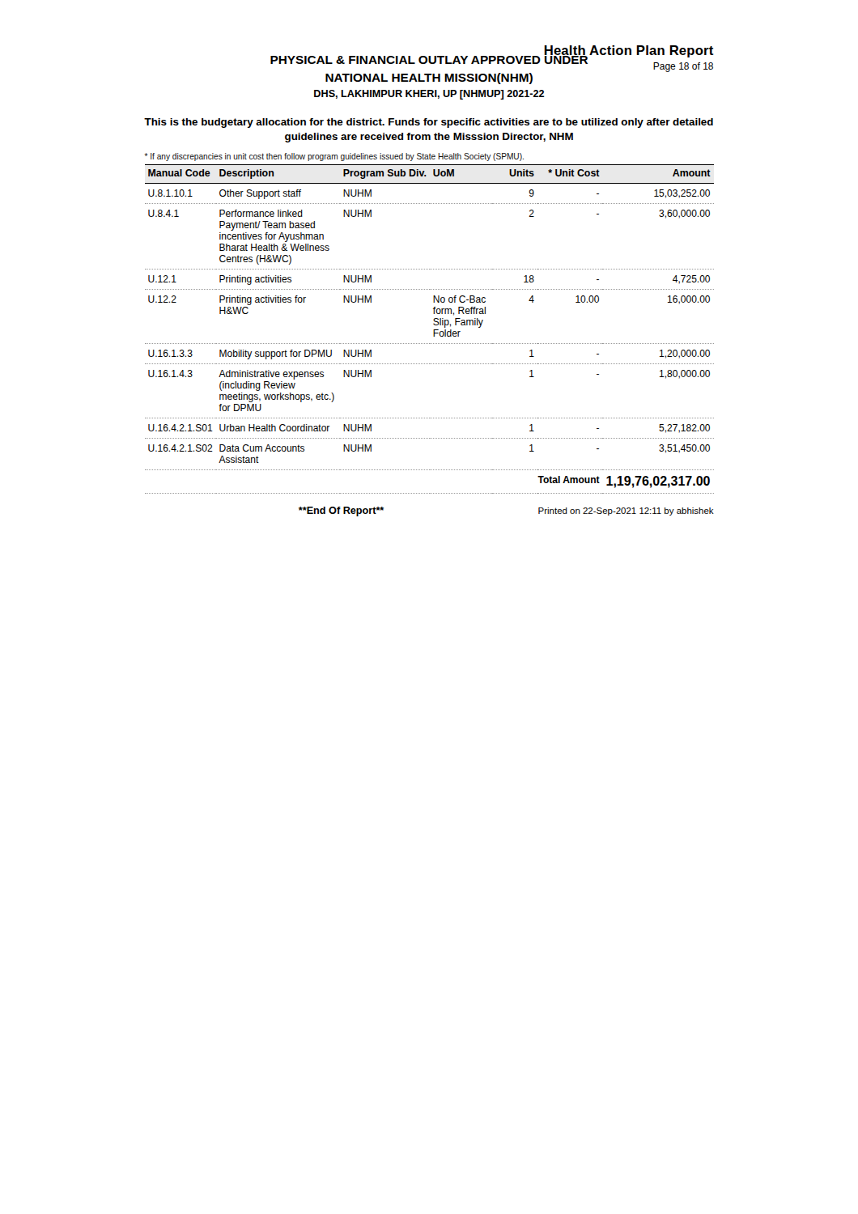Health Action Plan Report
Page 18 of 18
PHYSICAL & FINANCIAL OUTLAY APPROVED UNDER
NATIONAL HEALTH MISSION(NHM)
DHS, LAKHIMPUR KHERI, UP [NHMUP] 2021-22
This is the budgetary allocation for the district. Funds for specific activities are to be utilized only after detailed guidelines are received from the Misssion Director, NHM
* If any discrepancies in unit cost then follow program guidelines issued by State Health Society (SPMU).
| Manual Code | Description | Program Sub Div. | UoM | Units | * Unit Cost | Amount |
| --- | --- | --- | --- | --- | --- | --- |
| U.8.1.10.1 | Other Support staff | NUHM | | 9 | - | 15,03,252.00 |
| U.8.4.1 | Performance linked Payment/ Team based incentives for Ayushman Bharat Health & Wellness Centres (H&WC) | NUHM | | 2 | - | 3,60,000.00 |
| U.12.1 | Printing activities | NUHM | | 18 | - | 4,725.00 |
| U.12.2 | Printing activities for H&WC | NUHM | No of C-Bac form, Reffral Slip, Family Folder | 4 | 10.00 | 16,000.00 |
| U.16.1.3.3 | Mobility support for DPMU | NUHM | | 1 | - | 1,20,000.00 |
| U.16.1.4.3 | Administrative expenses (including Review meetings, workshops, etc.) for DPMU | NUHM | | 1 | - | 1,80,000.00 |
| U.16.4.2.1.S01 | Urban Health Coordinator | NUHM | | 1 | - | 5,27,182.00 |
| U.16.4.2.1.S02 | Data Cum Accounts Assistant | NUHM | | 1 | - | 3,51,450.00 |
| | Total Amount | 1,19,76,02,317.00 |
**End Of Report**
Printed on 22-Sep-2021 12:11 by abhishek